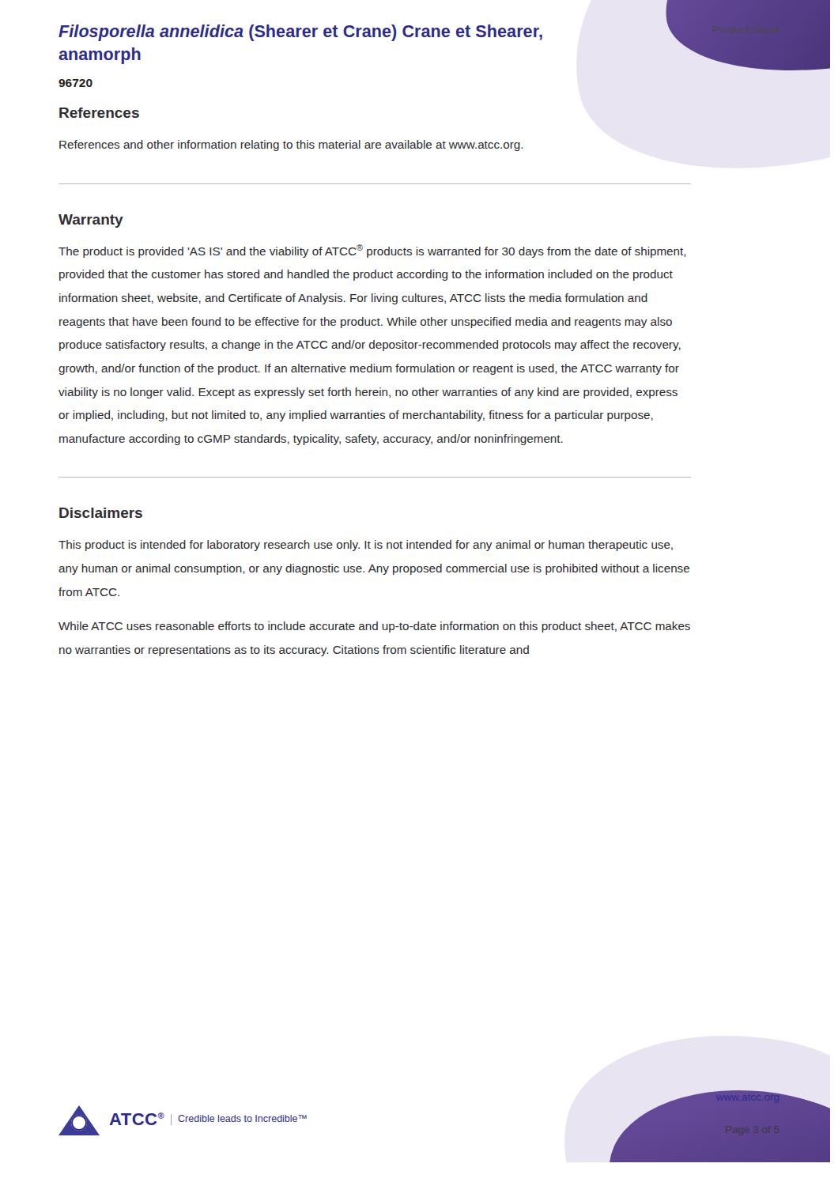Filosporella annelidica (Shearer et Crane) Crane et Shearer, anamorph
96720
Product Sheet
References
References and other information relating to this material are available at www.atcc.org.
Warranty
The product is provided 'AS IS' and the viability of ATCC® products is warranted for 30 days from the date of shipment, provided that the customer has stored and handled the product according to the information included on the product information sheet, website, and Certificate of Analysis. For living cultures, ATCC lists the media formulation and reagents that have been found to be effective for the product. While other unspecified media and reagents may also produce satisfactory results, a change in the ATCC and/or depositor-recommended protocols may affect the recovery, growth, and/or function of the product. If an alternative medium formulation or reagent is used, the ATCC warranty for viability is no longer valid. Except as expressly set forth herein, no other warranties of any kind are provided, express or implied, including, but not limited to, any implied warranties of merchantability, fitness for a particular purpose, manufacture according to cGMP standards, typicality, safety, accuracy, and/or noninfringement.
Disclaimers
This product is intended for laboratory research use only. It is not intended for any animal or human therapeutic use, any human or animal consumption, or any diagnostic use. Any proposed commercial use is prohibited without a license from ATCC.
While ATCC uses reasonable efforts to include accurate and up-to-date information on this product sheet, ATCC makes no warranties or representations as to its accuracy. Citations from scientific literature and
ATCC® Credible leads to Incredible™
www.atcc.org Page 3 of 5